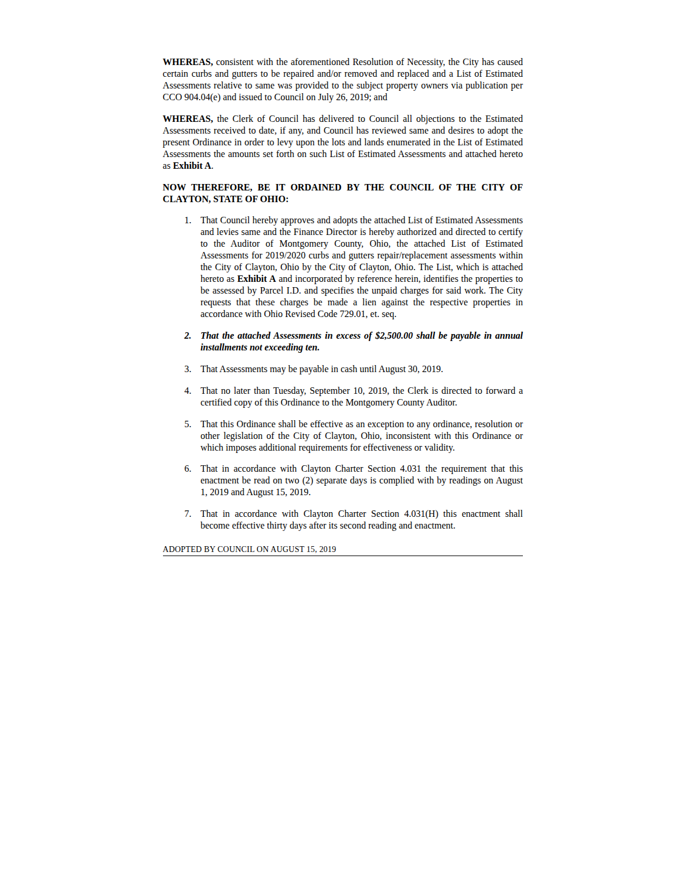WHEREAS, consistent with the aforementioned Resolution of Necessity, the City has caused certain curbs and gutters to be repaired and/or removed and replaced and a List of Estimated Assessments relative to same was provided to the subject property owners via publication per CCO 904.04(e) and issued to Council on July 26, 2019; and
WHEREAS, the Clerk of Council has delivered to Council all objections to the Estimated Assessments received to date, if any, and Council has reviewed same and desires to adopt the present Ordinance in order to levy upon the lots and lands enumerated in the List of Estimated Assessments the amounts set forth on such List of Estimated Assessments and attached hereto as Exhibit A.
NOW THEREFORE, BE IT ORDAINED BY THE COUNCIL OF THE CITY OF CLAYTON, STATE OF OHIO:
That Council hereby approves and adopts the attached List of Estimated Assessments and levies same and the Finance Director is hereby authorized and directed to certify to the Auditor of Montgomery County, Ohio, the attached List of Estimated Assessments for 2019/2020 curbs and gutters repair/replacement assessments within the City of Clayton, Ohio by the City of Clayton, Ohio. The List, which is attached hereto as Exhibit A and incorporated by reference herein, identifies the properties to be assessed by Parcel I.D. and specifies the unpaid charges for said work. The City requests that these charges be made a lien against the respective properties in accordance with Ohio Revised Code 729.01, et. seq.
That the attached Assessments in excess of $2,500.00 shall be payable in annual installments not exceeding ten.
That Assessments may be payable in cash until August 30, 2019.
That no later than Tuesday, September 10, 2019, the Clerk is directed to forward a certified copy of this Ordinance to the Montgomery County Auditor.
That this Ordinance shall be effective as an exception to any ordinance, resolution or other legislation of the City of Clayton, Ohio, inconsistent with this Ordinance or which imposes additional requirements for effectiveness or validity.
That in accordance with Clayton Charter Section 4.031 the requirement that this enactment be read on two (2) separate days is complied with by readings on August 1, 2019 and August 15, 2019.
That in accordance with Clayton Charter Section 4.031(H) this enactment shall become effective thirty days after its second reading and enactment.
ADOPTED BY COUNCIL ON AUGUST 15, 2019